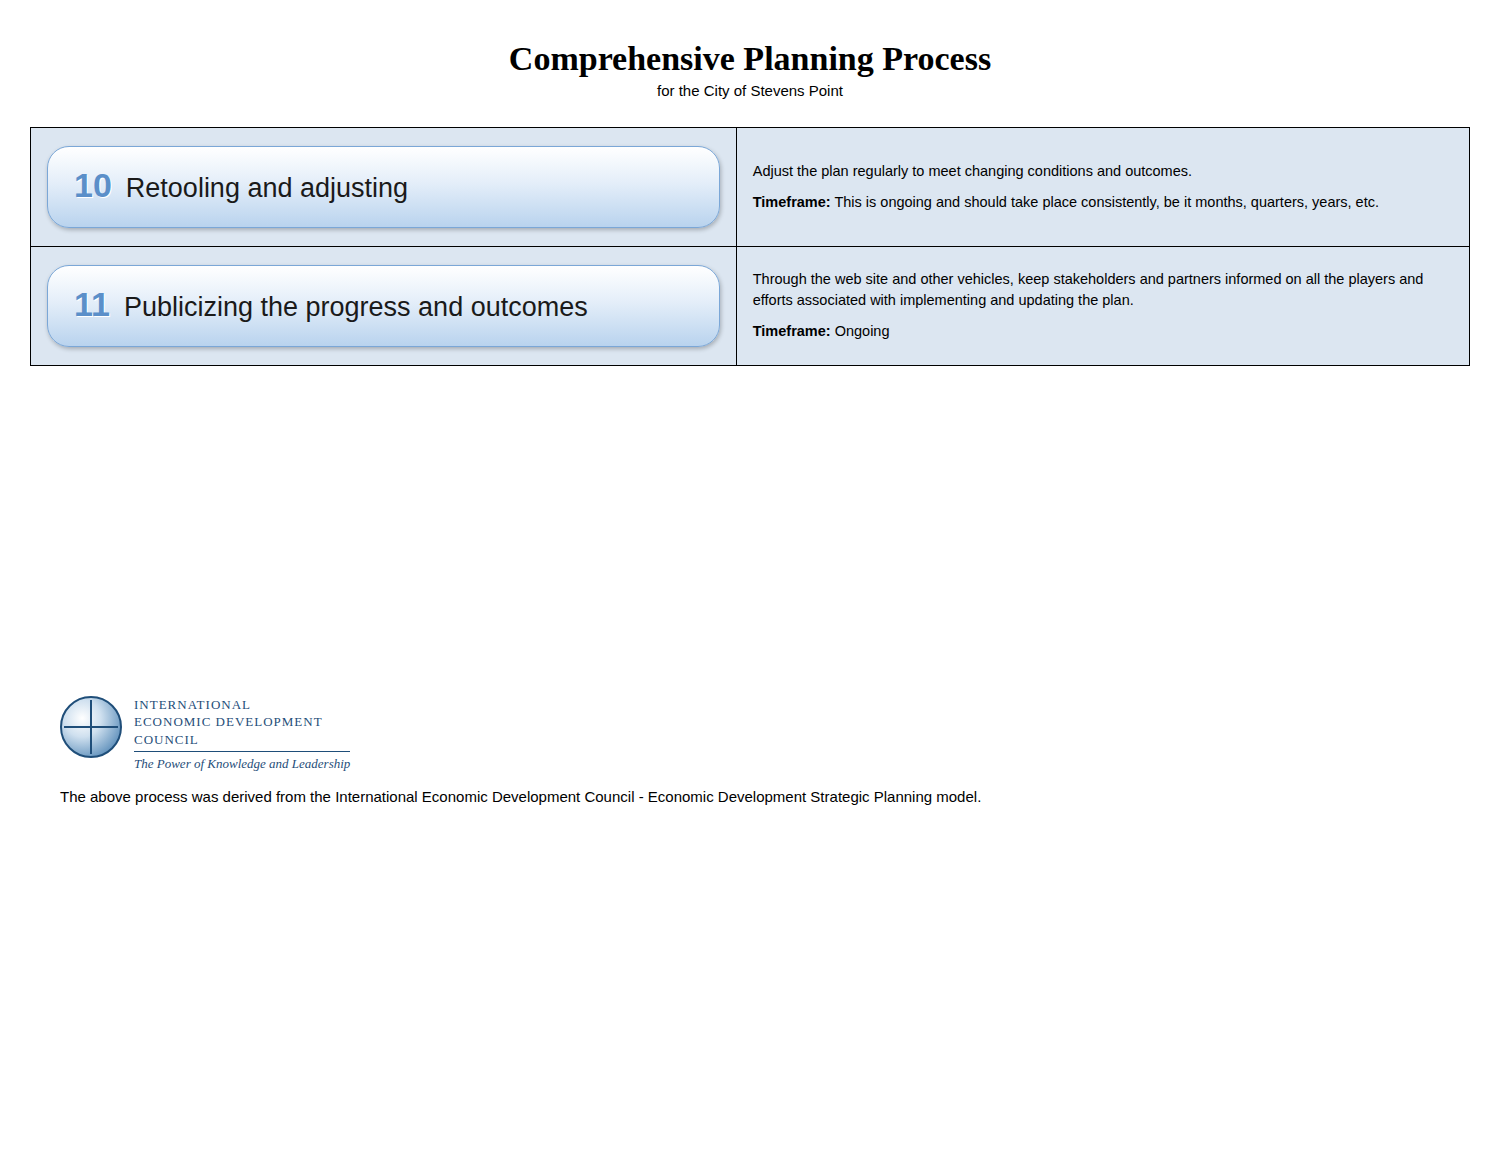Comprehensive Planning Process
for the City of Stevens Point
| 10 Retooling and adjusting | Adjust the plan regularly to meet changing conditions and outcomes. Timeframe: This is ongoing and should take place consistently, be it months, quarters, years, etc. |
| 11 Publicizing the progress and outcomes | Through the web site and other vehicles, keep stakeholders and partners informed on all the players and efforts associated with implementing and updating the plan. Timeframe: Ongoing |
INTERNATIONAL
ECONOMIC DEVELOPMENT
COUNCIL
The Power of Knowledge and Leadership
The above process was derived from the International Economic Development Council - Economic Development Strategic Planning model.